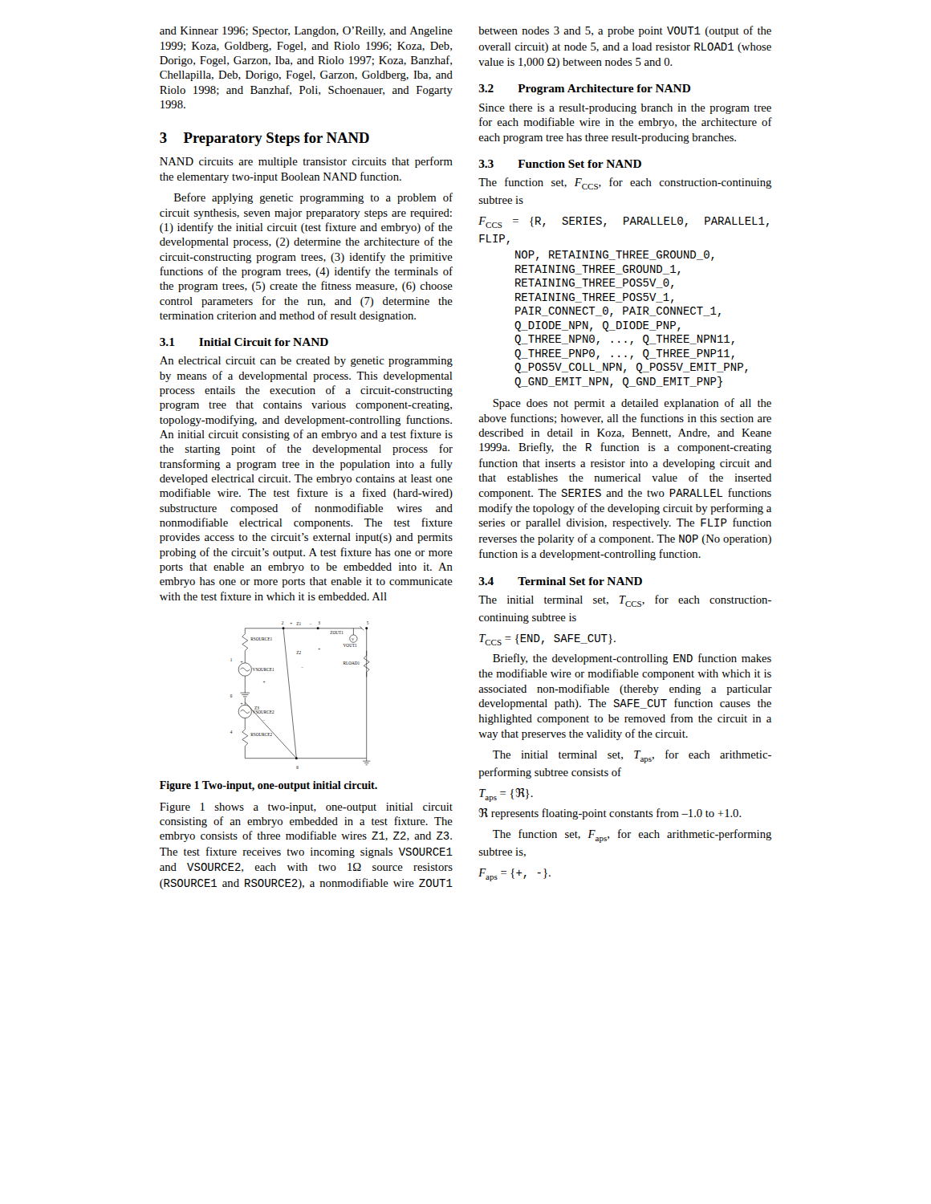and Kinnear 1996; Spector, Langdon, O’Reilly, and Angeline 1999; Koza, Goldberg, Fogel, and Riolo 1996; Koza, Deb, Dorigo, Fogel, Garzon, Iba, and Riolo 1997; Koza, Banzhaf, Chellapilla, Deb, Dorigo, Fogel, Garzon, Goldberg, Iba, and Riolo 1998; and Banzhaf, Poli, Schoenauer, and Fogarty 1998.
3 Preparatory Steps for NAND
NAND circuits are multiple transistor circuits that perform the elementary two-input Boolean NAND function.
Before applying genetic programming to a problem of circuit synthesis, seven major preparatory steps are required: (1) identify the initial circuit (test fixture and embryo) of the developmental process, (2) determine the architecture of the circuit-constructing program trees, (3) identify the primitive functions of the program trees, (4) identify the terminals of the program trees, (5) create the fitness measure, (6) choose control parameters for the run, and (7) determine the termination criterion and method of result designation.
3.1 Initial Circuit for NAND
An electrical circuit can be created by genetic programming by means of a developmental process. This developmental process entails the execution of a circuit-constructing program tree that contains various component-creating, topology-modifying, and development-controlling functions. An initial circuit consisting of an embryo and a test fixture is the starting point of the developmental process for transforming a program tree in the population into a fully developed electrical circuit. The embryo contains at least one modifiable wire. The test fixture is a fixed (hard-wired) substructure composed of nonmodifiable wires and nonmodifiable electrical components. The test fixture provides access to the circuit’s external input(s) and permits probing of the circuit’s output. A test fixture has one or more ports that enable an embryo to be embedded into it. An embryo has one or more ports that enable it to communicate with the test fixture in which it is embedded. All
2 3 5 1 0 4 6 Z1 + − ZOUT1 V VOUT1 Z2 + − Z3 + − RLOAD1 RSOURCE1 + VSOURCE1 + VSOURCE2 RSOURCE2
Figure 1 Two-input, one-output initial circuit.
Figure 1 shows a two-input, one-output initial circuit consisting of an embryo embedded in a test fixture. The embryo consists of three modifiable wires Z1, Z2, and Z3. The test fixture receives two incoming signals VSOURCE1 and VSOURCE2, each with two 1Ω source resistors (RSOURCE1 and RSOURCE2), a nonmodifiable wire ZOUT1 between nodes 3 and 5, a probe point VOUT1 (output of the overall circuit) at node 5, and a load resistor RLOAD1 (whose value is 1,000 Ω) between nodes 5 and 0.
3.2 Program Architecture for NAND
Since there is a result-producing branch in the program tree for each modifiable wire in the embryo, the architecture of each program tree has three result-producing branches.
3.3 Function Set for NAND
The function set, FCCS, for each construction-continuing subtree is
FCCS = {R, SERIES, PARALLEL0, PARALLEL1, FLIP,
NOP, RETAINING_THREE_GROUND_0,
RETAINING_THREE_GROUND_1,
RETAINING_THREE_POS5V_0,
RETAINING_THREE_POS5V_1,
PAIR_CONNECT_0, PAIR_CONNECT_1,
Q_DIODE_NPN, Q_DIODE_PNP,
Q_THREE_NPN0, ..., Q_THREE_NPN11,
Q_THREE_PNP0, ..., Q_THREE_PNP11,
Q_POS5V_COLL_NPN, Q_POS5V_EMIT_PNP,
Q_GND_EMIT_NPN, Q_GND_EMIT_PNP}
Space does not permit a detailed explanation of all the above functions; however, all the functions in this section are described in detail in Koza, Bennett, Andre, and Keane 1999a. Briefly, the R function is a component-creating function that inserts a resistor into a developing circuit and that establishes the numerical value of the inserted component. The SERIES and the two PARALLEL functions modify the topology of the developing circuit by performing a series or parallel division, respectively. The FLIP function reverses the polarity of a component. The NOP (No operation) function is a development-controlling function.
3.4 Terminal Set for NAND
The initial terminal set, TCCS, for each construction-continuing subtree is
TCCS = {END, SAFE_CUT}.
Briefly, the development-controlling END function makes the modifiable wire or modifiable component with which it is associated non-modifiable (thereby ending a particular developmental path). The SAFE_CUT function causes the highlighted component to be removed from the circuit in a way that preserves the validity of the circuit.
The initial terminal set, Taps, for each arithmetic-performing subtree consists of
Taps = {ℜ}.
ℜ represents floating-point constants from –1.0 to +1.0.
The function set, Faps, for each arithmetic-performing subtree is,
Faps = {+, -}.